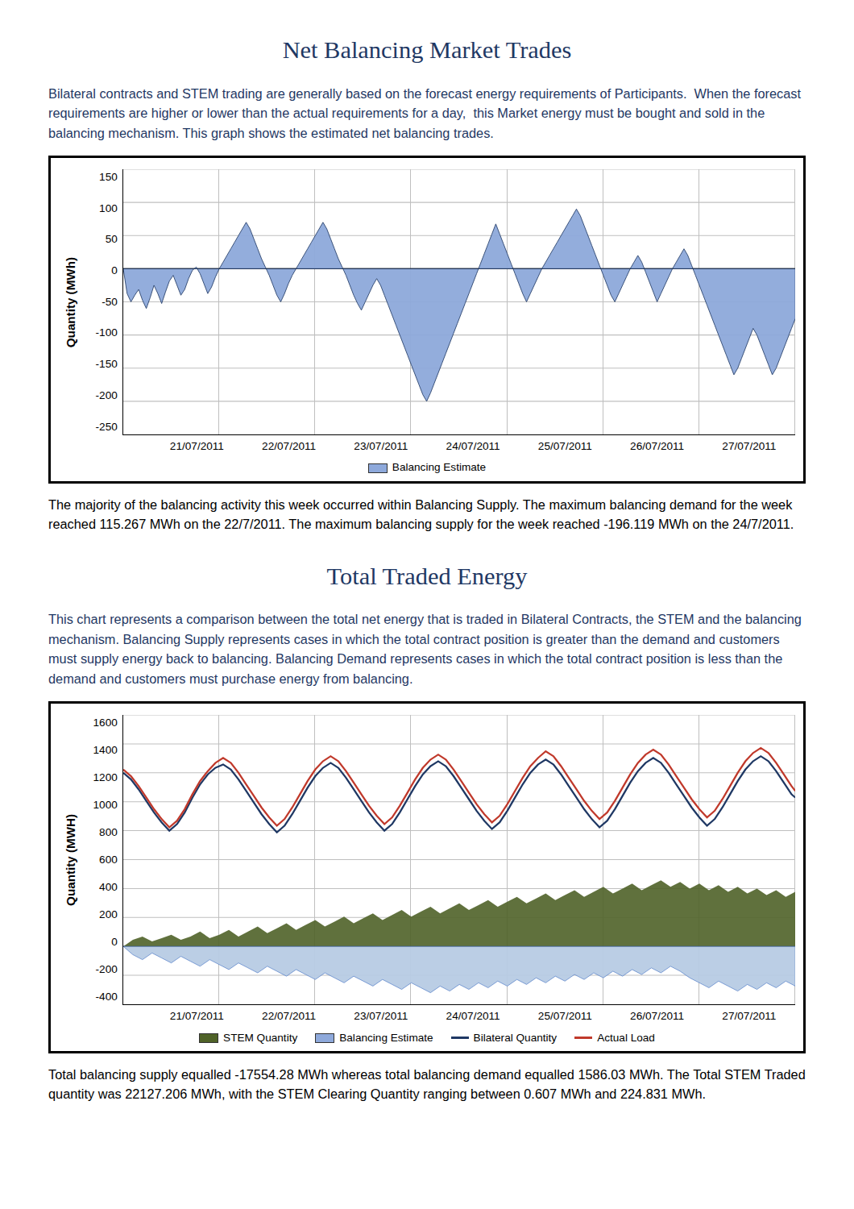Net Balancing Market Trades
Bilateral contracts and STEM trading are generally based on the forecast energy requirements of Participants. When the forecast requirements are higher or lower than the actual requirements for a day, this Market energy must be bought and sold in the balancing mechanism. This graph shows the estimated net balancing trades.
Quantity (MWh)
150 100 50 0 -50 -100 -150 -200 -250
21/07/2011 22/07/2011 23/07/2011 24/07/2011 25/07/2011 26/07/2011 27/07/2011
Balancing Estimate
The majority of the balancing activity this week occurred within Balancing Supply. The maximum balancing demand for the week reached 115.267 MWh on the 22/7/2011. The maximum balancing supply for the week reached -196.119 MWh on the 24/7/2011.
Total Traded Energy
This chart represents a comparison between the total net energy that is traded in Bilateral Contracts, the STEM and the balancing mechanism. Balancing Supply represents cases in which the total contract position is greater than the demand and customers must supply energy back to balancing. Balancing Demand represents cases in which the total contract position is less than the demand and customers must purchase energy from balancing.
Quantity (MWH)
1600 1400 1200 1000 800 600 400 200 0 -200 -400
21/07/2011 22/07/2011 23/07/2011 24/07/2011 25/07/2011 26/07/2011 27/07/2011
STEM Quantity Balancing Estimate Bilateral Quantity Actual Load
Total balancing supply equalled -17554.28 MWh whereas total balancing demand equalled 1586.03 MWh. The Total STEM Traded quantity was 22127.206 MWh, with the STEM Clearing Quantity ranging between 0.607 MWh and 224.831 MWh.